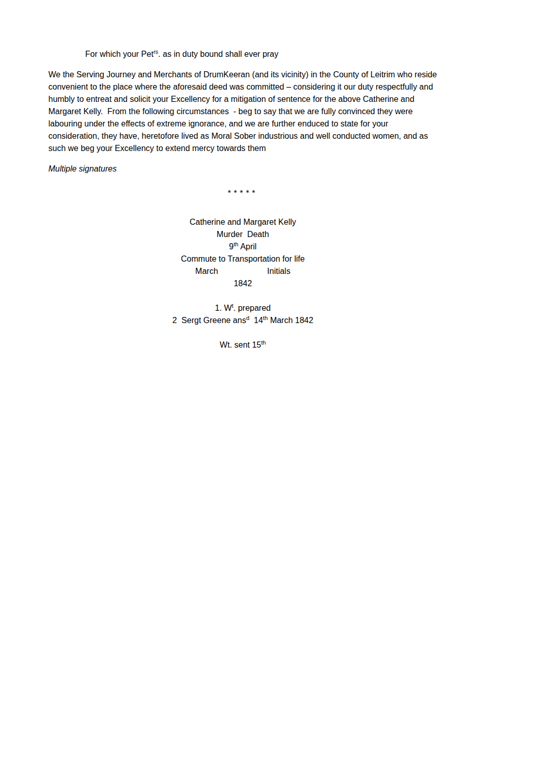For which your Petrs. as in duty bound shall ever pray
We the Serving Journey and Merchants of DrumKeeran (and its vicinity) in the County of Leitrim who reside convenient to the place where the aforesaid deed was committed – considering it our duty respectfully and humbly to entreat and solicit your Excellency for a mitigation of sentence for the above Catherine and Margaret Kelly. From the following circumstances - beg to say that we are fully convinced they were labouring under the effects of extreme ignorance, and we are further enduced to state for your consideration, they have, heretofore lived as Moral Sober industrious and well conducted women, and as such we beg your Excellency to extend mercy towards them
Multiple signatures
*****
Catherine and Margaret Kelly
Murder Death
9th April
Commute to Transportation for life
March Initials
1842
1. Wt. prepared
2 Sergt Greene ansd 14th March 1842
Wt. sent 15th